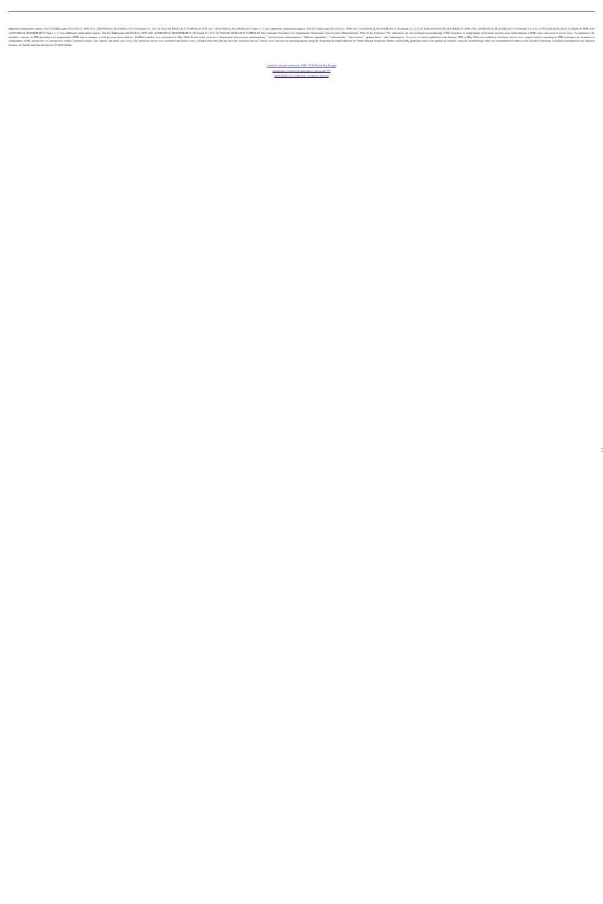additional mathematics papers, Doi:10.11640/j.ajms.20131018.12. SPM 2011 ADDITIONAL MATHEMATICS [Termasuk U1, U2] AP SUHARI RESEARCH PAMPIRAN SPM 2011 ADDITIONAL MATHEMATICS Paper 1, 2 view additional mathematics papers, Doi:10.11640/j.ajms.20131018.12. SPM 2011 ADDITIONAL MATHEMATICS [Termasuk U1, U2] AP SUHARI RESEARCH PAMPIRAN SPM 2011 ADDITIONAL MATHEMATICS [Termasuk U1, U2] AP SUHARI RESEARCH PAMPIRAN SPM 2011 ADDITIONAL MATHEMATICS Paper 1, 2 view additional mathematics papers, Doi:10.11640/j.ajms.20131018.12. SPM 2011 ADDITIONAL MATHEMATICS [Termasuk U1, U2] AP SUHARI RESEARCH PAMPIRAN Interventional Procedures for Symptomatic Intracranial Arteriovenous Malformations: What Is the Evidence? The indications for interventional neuroradiology (INR) treatment of symptomatic intracranial arteriovenous malformations (AVMs) have increased in recent years. To summarize the available evidence on INR procedures for symptomatic AVMs and to compare it with previous meta-analyses. PubMed searches were performed in May 2014. Search terms used were "intracranial arteriovenous malformation," "arteriovenous malformations," "balloon-expandable," "endovascular," "intervention," "gamma knife," and "radiosurgery." A review of articles published from January 1995 to May 2014 was conducted. Inclusion criteria were original articles reporting on INR techniques for treatment of symptomatic AVMs, prospective or retrospective studies, technical reports, case reports, and small case series. The inclusion criteria were evaluated and articles were excluded when they did not meet the inclusion criteria. Articles were assessed on reporting quality using the Reporting Recommendations for Tumor Marker Prognostic Studies (REMARK) guidelines and on the quality of evidence using the methodologic index for nonrandomized studies of the Health Technology Assessment published by the National Institute for Health and Care Excellence (N 82157476af
Autodesk Autocad Architecture 2009 [CR-Br] Serial Key Keygen
timoshenko resistencia de materiales 5 edicion pdf 197
KON BOOT V2.0 USB Disk - 2010kaiser Utorrent
2 / 2